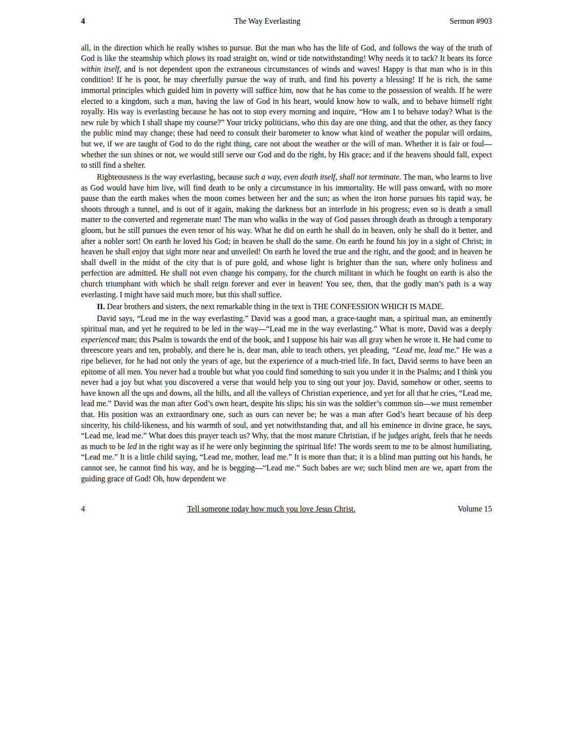4 The Way Everlasting Sermon #903
all, in the direction which he really wishes to pursue. But the man who has the life of God, and follows the way of the truth of God is like the steamship which plows its road straight on, wind or tide notwithstanding! Why needs it to tack? It bears its force within itself, and is not dependent upon the extraneous circumstances of winds and waves! Happy is that man who is in this condition! If he is poor, he may cheerfully pursue the way of truth, and find his poverty a blessing! If he is rich, the same immortal principles which guided him in poverty will suffice him, now that he has come to the possession of wealth. If he were elected to a kingdom, such a man, having the law of God in his heart, would know how to walk, and to behave himself right royally. His way is everlasting because he has not to stop every morning and inquire, “How am I to behave today? What is the new rule by which I shall shape my course?” Your tricky politicians, who this day are one thing, and that the other, as they fancy the public mind may change; these had need to consult their barometer to know what kind of weather the popular will ordains, but we, if we are taught of God to do the right thing, care not about the weather or the will of man. Whether it is fair or foul—whether the sun shines or not, we would still serve our God and do the right, by His grace; and if the heavens should fall, expect to still find a shelter.
Righteousness is the way everlasting, because such a way, even death itself, shall not terminate. The man, who learns to live as God would have him live, will find death to be only a circumstance in his immortality. He will pass onward, with no more pause than the earth makes when the moon comes between her and the sun; as when the iron horse pursues his rapid way, he shoots through a tunnel, and is out of it again, making the darkness but an interlude in his progress; even so is death a small matter to the converted and regenerate man! The man who walks in the way of God passes through death as through a temporary gloom, but he still pursues the even tenor of his way. What he did on earth he shall do in heaven, only he shall do it better, and after a nobler sort! On earth he loved his God; in heaven he shall do the same. On earth he found his joy in a sight of Christ; in heaven he shall enjoy that sight more near and unveiled! On earth he loved the true and the right, and the good; and in heaven he shall dwell in the midst of the city that is of pure gold, and whose light is brighter than the sun, where only holiness and perfection are admitted. He shall not even change his company, for the church militant in which he fought on earth is also the church triumphant with which he shall reign forever and ever in heaven! You see, then, that the godly man’s path is a way everlasting. I might have said much more, but this shall suffice.
II. Dear brothers and sisters, the next remarkable thing in the text is THE CONFESSION WHICH IS MADE.
David says, “Lead me in the way everlasting.” David was a good man, a grace-taught man, a spiritual man, an eminently spiritual man, and yet he required to be led in the way—“Lead me in the way everlasting.” What is more, David was a deeply experienced man; this Psalm is towards the end of the book, and I suppose his hair was all gray when he wrote it. He had come to threescore years and ten, probably, and there he is, dear man, able to teach others, yet pleading, “Lead me, lead me.” He was a ripe believer, for he had not only the years of age, but the experience of a much-tried life. In fact, David seems to have been an epitome of all men. You never had a trouble but what you could find something to suit you under it in the Psalms; and I think you never had a joy but what you discovered a verse that would help you to sing out your joy. David, somehow or other, seems to have known all the ups and downs, all the hills, and all the valleys of Christian experience, and yet for all that he cries, “Lead me, lead me.” David was the man after God’s own heart, despite his slips; his sin was the soldier’s common sin—we must remember that. His position was an extraordinary one, such as ours can never be; he was a man after God’s heart because of his deep sincerity, his child-likeness, and his warmth of soul, and yet notwithstanding that, and all his eminence in divine grace, he says, “Lead me, lead me.” What does this prayer teach us? Why, that the most mature Christian, if he judges aright, feels that he needs as much to be led in the right way as if he were only beginning the spiritual life! The words seem to me to be almost humiliating, “Lead me.” It is a little child saying, “Lead me, mother, lead me.” It is more than that; it is a blind man putting out his hands, he cannot see, he cannot find his way, and he is begging—“Lead me.” Such babes are we; such blind men are we, apart from the guiding grace of God! Oh, how dependent we
4 Tell someone today how much you love Jesus Christ. Volume 15